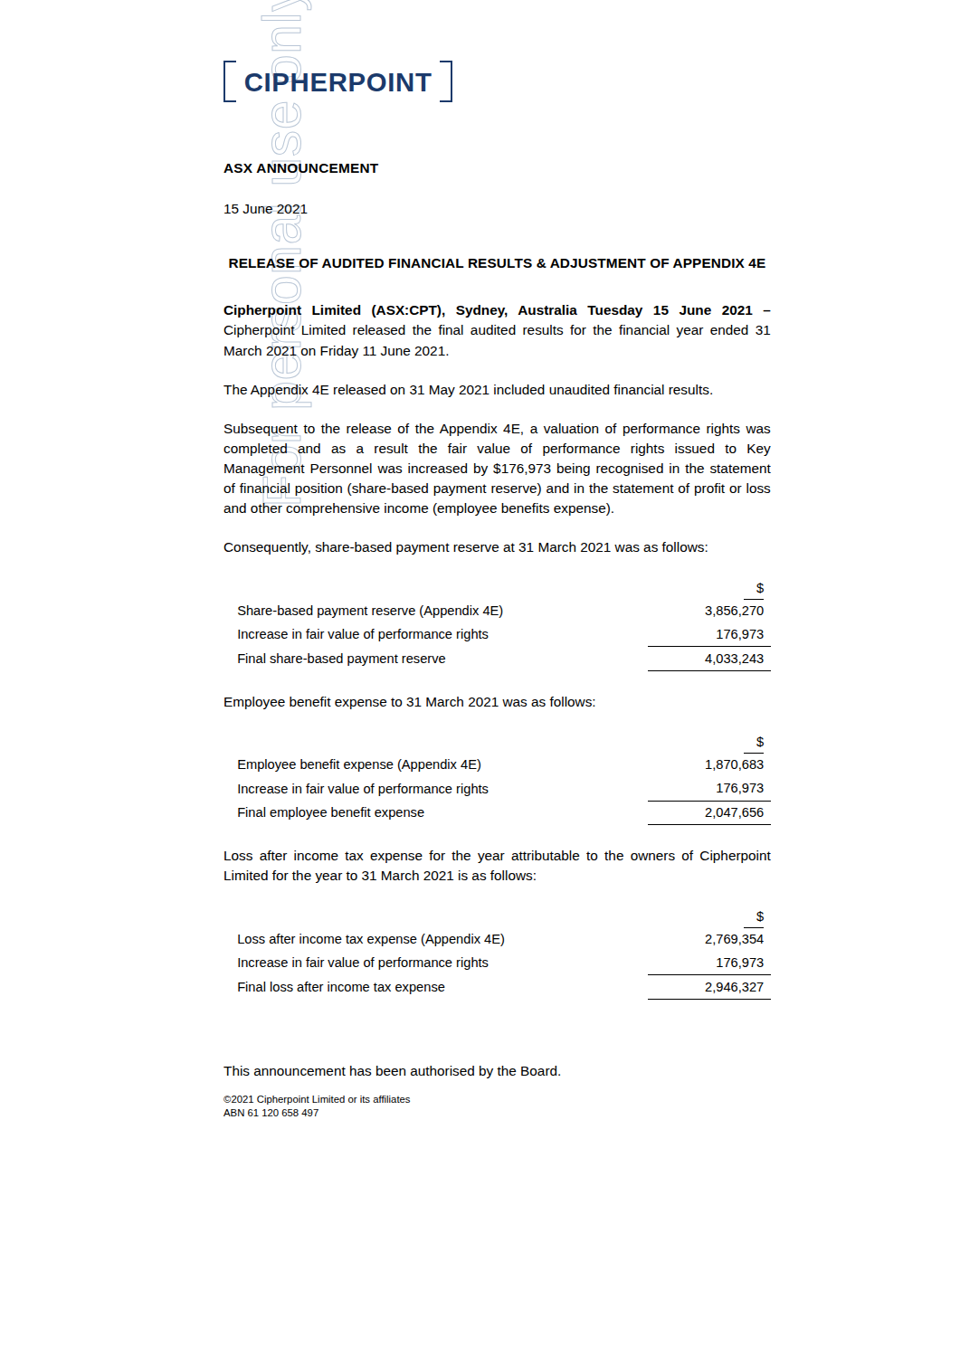For personal use only
CIPHERPOINT
ASX ANNOUNCEMENT
15 June 2021
RELEASE OF AUDITED FINANCIAL RESULTS & ADJUSTMENT OF APPENDIX 4E
Cipherpoint Limited (ASX:CPT), Sydney, Australia Tuesday 15 June 2021 – Cipherpoint Limited released the final audited results for the financial year ended 31 March 2021 on Friday 11 June 2021.
The Appendix 4E released on 31 May 2021 included unaudited financial results.
Subsequent to the release of the Appendix 4E, a valuation of performance rights was completed and as a result the fair value of performance rights issued to Key Management Personnel was increased by $176,973 being recognised in the statement of financial position (share-based payment reserve) and in the statement of profit or loss and other comprehensive income (employee benefits expense).
Consequently, share-based payment reserve at 31 March 2021 was as follows:
| | $ |
| Share-based payment reserve (Appendix 4E) | 3,856,270 |
| Increase in fair value of performance rights | 176,973 |
| Final share-based payment reserve | 4,033,243 |
Employee benefit expense to 31 March 2021 was as follows:
| | $ |
| Employee benefit expense (Appendix 4E) | 1,870,683 |
| Increase in fair value of performance rights | 176,973 |
| Final employee benefit expense | 2,047,656 |
Loss after income tax expense for the year attributable to the owners of Cipherpoint Limited for the year to 31 March 2021 is as follows:
| | $ |
| Loss after income tax expense (Appendix 4E) | 2,769,354 |
| Increase in fair value of performance rights | 176,973 |
| Final loss after income tax expense | 2,946,327 |
This announcement has been authorised by the Board.
©2021 Cipherpoint Limited or its affiliates
ABN 61 120 658 497